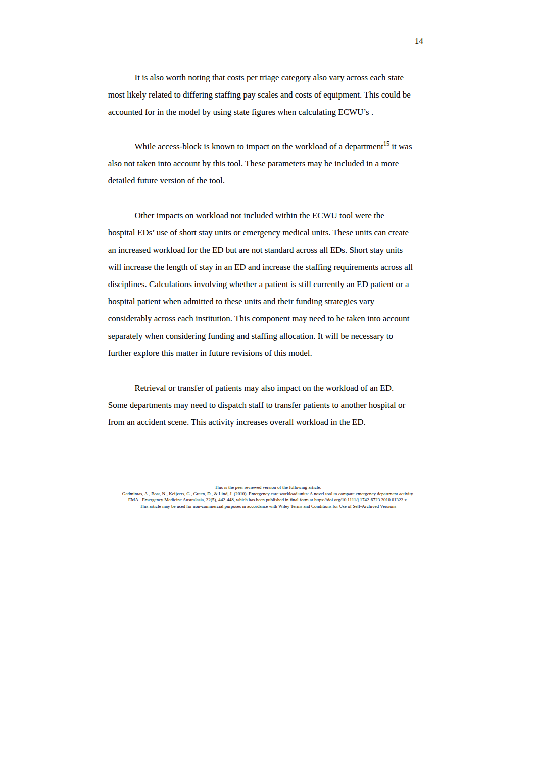14
It is also worth noting that costs per triage category also vary across each state most likely related to differing staffing pay scales and costs of equipment. This could be accounted for in the model by using state figures when calculating ECWU’s .
While access-block is known to impact on the workload of a department15 it was also not taken into account by this tool. These parameters may be included in a more detailed future version of the tool.
Other impacts on workload not included within the ECWU tool were the hospital EDs’ use of short stay units or emergency medical units. These units can create an increased workload for the ED but are not standard across all EDs. Short stay units will increase the length of stay in an ED and increase the staffing requirements across all disciplines. Calculations involving whether a patient is still currently an ED patient or a hospital patient when admitted to these units and their funding strategies vary considerably across each institution. This component may need to be taken into account separately when considering funding and staffing allocation. It will be necessary to further explore this matter in future revisions of this model.
Retrieval or transfer of patients may also impact on the workload of an ED. Some departments may need to dispatch staff to transfer patients to another hospital or from an accident scene. This activity increases overall workload in the ED.
This is the peer reviewed version of the following article: Gedmintas, A., Bost, N., Keijzers, G., Green, D., & Lind, J. (2010). Emergency care workload units: A novel tool to compare emergency department activity. EMA - Emergency Medicine Australasia, 22(5), 442-448, which has been published in final form at https://doi.org/10.1111/j.1742-6723.2010.01322.x. This article may be used for non-commercial purposes in accordance with Wiley Terms and Conditions for Use of Self-Archived Versions